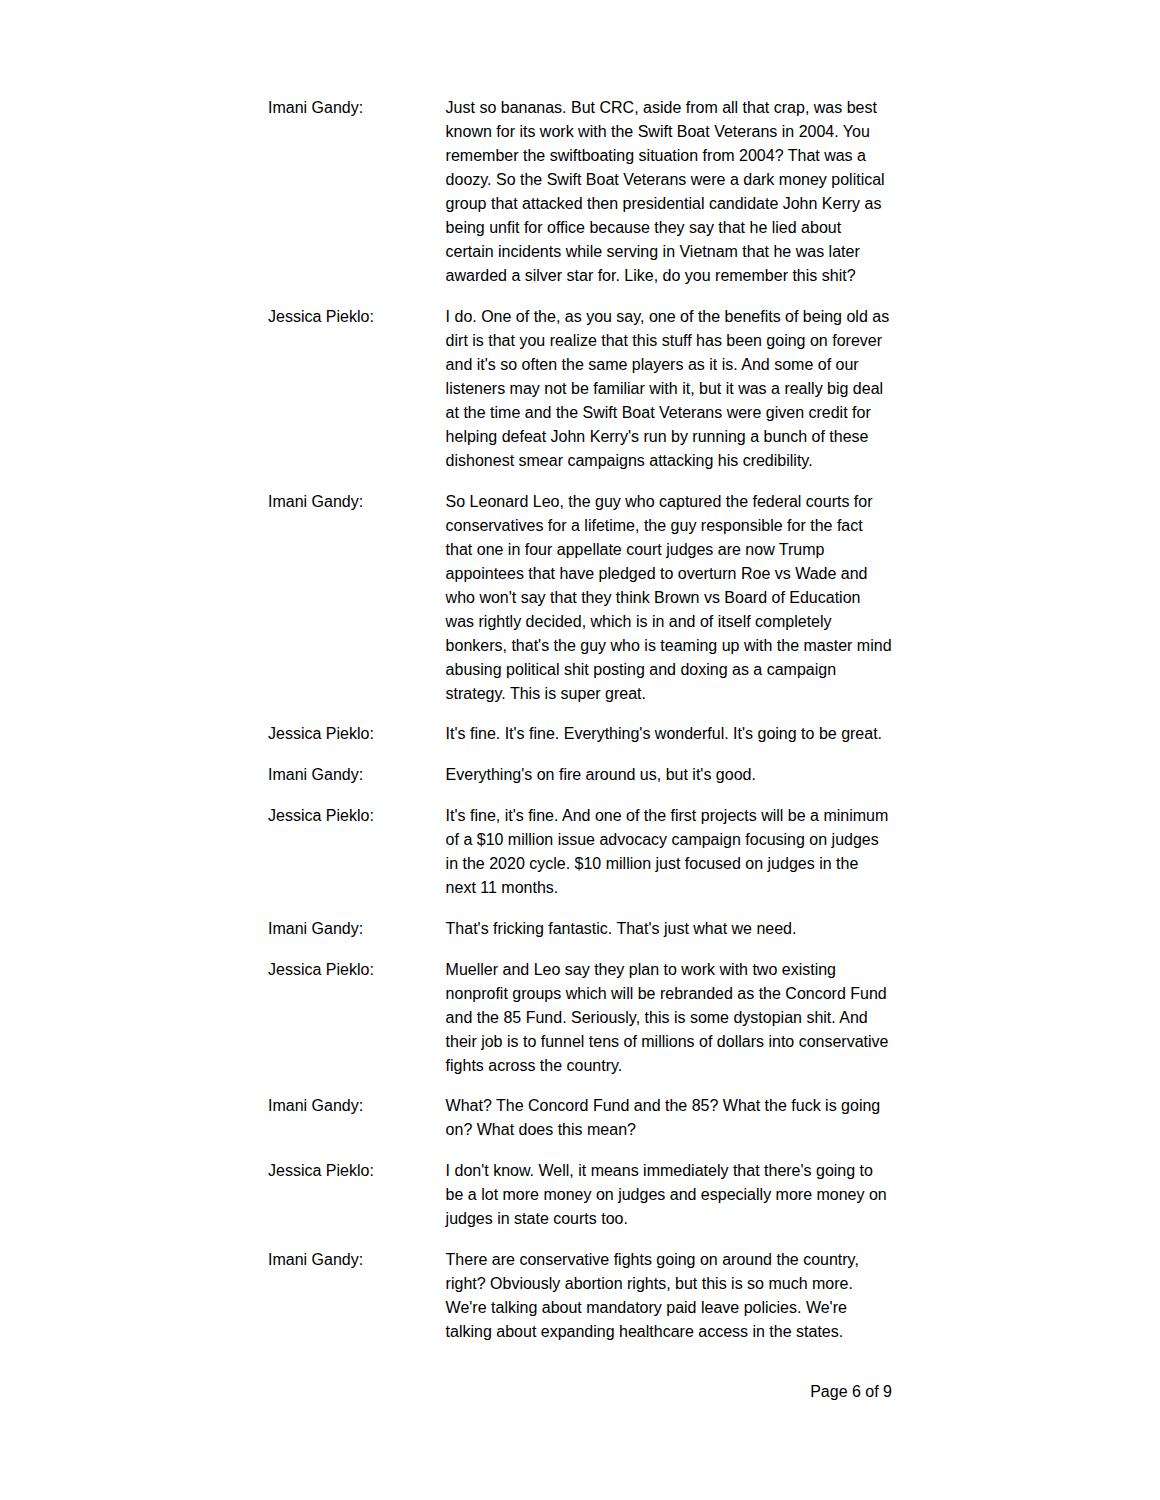| Imani Gandy: | Just so bananas. But CRC, aside from all that crap, was best known for its work with the Swift Boat Veterans in 2004. You remember the swiftboating situation from 2004? That was a doozy. So the Swift Boat Veterans were a dark money political group that attacked then presidential candidate John Kerry as being unfit for office because they say that he lied about certain incidents while serving in Vietnam that he was later awarded a silver star for. Like, do you remember this shit? |
| Jessica Pieklo: | I do. One of the, as you say, one of the benefits of being old as dirt is that you realize that this stuff has been going on forever and it's so often the same players as it is. And some of our listeners may not be familiar with it, but it was a really big deal at the time and the Swift Boat Veterans were given credit for helping defeat John Kerry's run by running a bunch of these dishonest smear campaigns attacking his credibility. |
| Imani Gandy: | So Leonard Leo, the guy who captured the federal courts for conservatives for a lifetime, the guy responsible for the fact that one in four appellate court judges are now Trump appointees that have pledged to overturn Roe vs Wade and who won't say that they think Brown vs Board of Education was rightly decided, which is in and of itself completely bonkers, that's the guy who is teaming up with the master mind abusing political shit posting and doxing as a campaign strategy. This is super great. |
| Jessica Pieklo: | It's fine. It's fine. Everything's wonderful. It's going to be great. |
| Imani Gandy: | Everything's on fire around us, but it's good. |
| Jessica Pieklo: | It's fine, it's fine. And one of the first projects will be a minimum of a $10 million issue advocacy campaign focusing on judges in the 2020 cycle. $10 million just focused on judges in the next 11 months. |
| Imani Gandy: | That's fricking fantastic. That's just what we need. |
| Jessica Pieklo: | Mueller and Leo say they plan to work with two existing nonprofit groups which will be rebranded as the Concord Fund and the 85 Fund. Seriously, this is some dystopian shit. And their job is to funnel tens of millions of dollars into conservative fights across the country. |
| Imani Gandy: | What? The Concord Fund and the 85? What the fuck is going on? What does this mean? |
| Jessica Pieklo: | I don't know. Well, it means immediately that there's going to be a lot more money on judges and especially more money on judges in state courts too. |
| Imani Gandy: | There are conservative fights going on around the country, right? Obviously abortion rights, but this is so much more. We're talking about mandatory paid leave policies. We're talking about expanding healthcare access in the states. |
Page 6 of 9